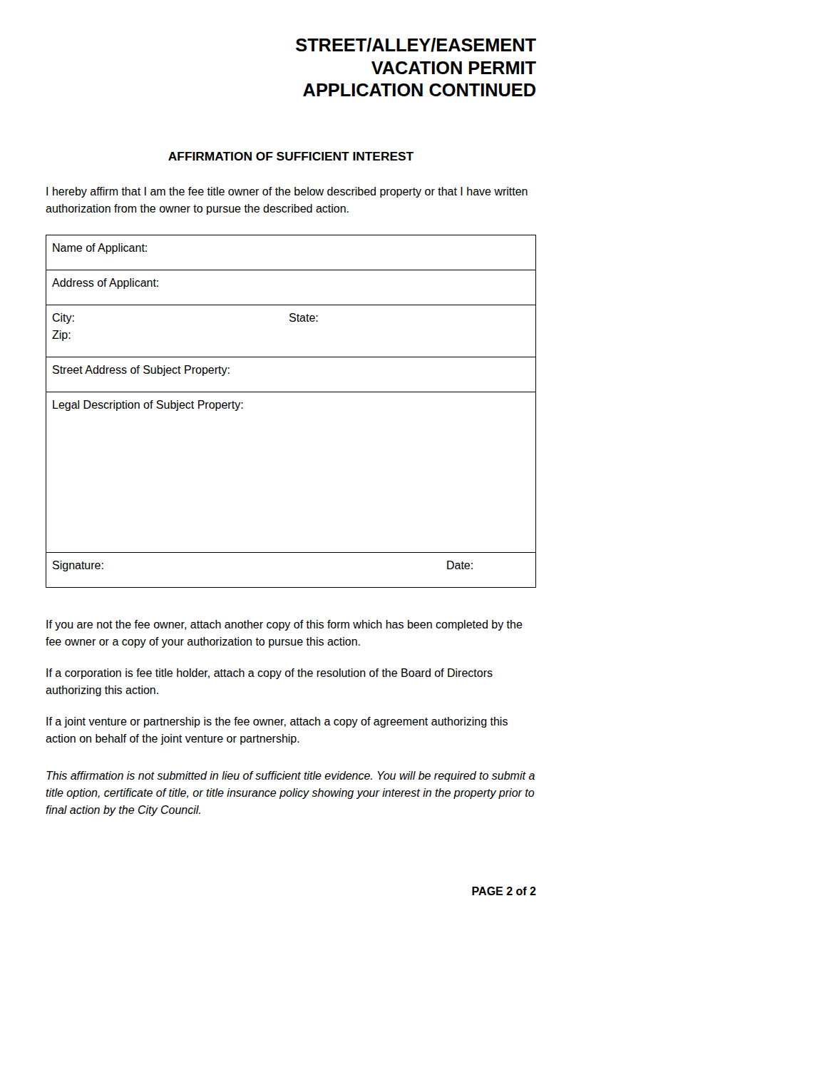STREET/ALLEY/EASEMENT
VACATION PERMIT
APPLICATION CONTINUED
AFFIRMATION OF SUFFICIENT INTEREST
I hereby affirm that I am the fee title owner of the below described property or that I have written authorization from the owner to pursue the described action.
| Name of Applicant: |
| Address of Applicant: |
| City: State: Zip: |
| Street Address of Subject Property: |
| Legal Description of Subject Property: |
| Signature: Date: |
If you are not the fee owner, attach another copy of this form which has been completed by the fee owner or a copy of your authorization to pursue this action.
If a corporation is fee title holder, attach a copy of the resolution of the Board of Directors authorizing this action.
If a joint venture or partnership is the fee owner, attach a copy of agreement authorizing this action on behalf of the joint venture or partnership.
This affirmation is not submitted in lieu of sufficient title evidence. You will be required to submit a title option, certificate of title, or title insurance policy showing your interest in the property prior to final action by the City Council.
PAGE 2 of 2